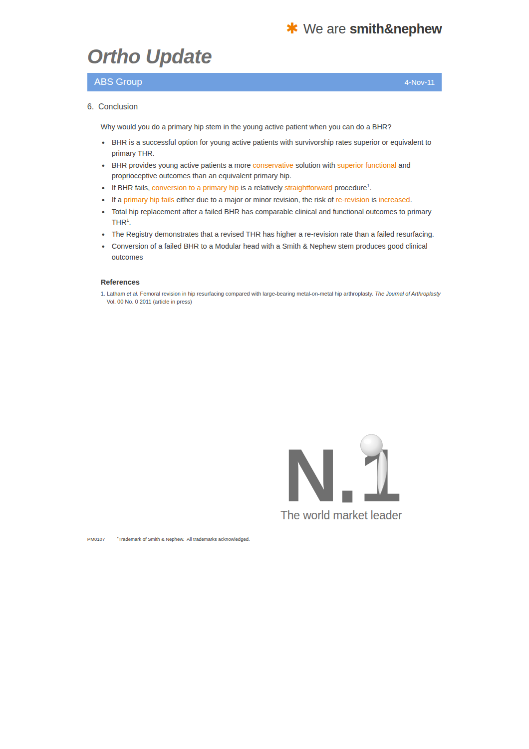✱ We are smith&nephew
Ortho Update
ABS Group 4-Nov-11
6. Conclusion
Why would you do a primary hip stem in the young active patient when you can do a BHR?
BHR is a successful option for young active patients with survivorship rates superior or equivalent to primary THR.
BHR provides young active patients a more conservative solution with superior functional and proprioceptive outcomes than an equivalent primary hip.
If BHR fails, conversion to a primary hip is a relatively straightforward procedure1.
If a primary hip fails either due to a major or minor revision, the risk of re-revision is increased.
Total hip replacement after a failed BHR has comparable clinical and functional outcomes to primary THR1.
The Registry demonstrates that a revised THR has higher a re-revision rate than a failed resurfacing.
Conversion of a failed BHR to a Modular head with a Smith & Nephew stem produces good clinical outcomes
References
1. Latham et al. Femoral revision in hip resurfacing compared with large-bearing metal-on-metal hip arthroplasty. The Journal of Arthroplasty Vol. 00 No. 0 2011 (article in press)
N․1
The world market leader
PM0107 •Trademark of Smith & Nephew. All trademarks acknowledged.